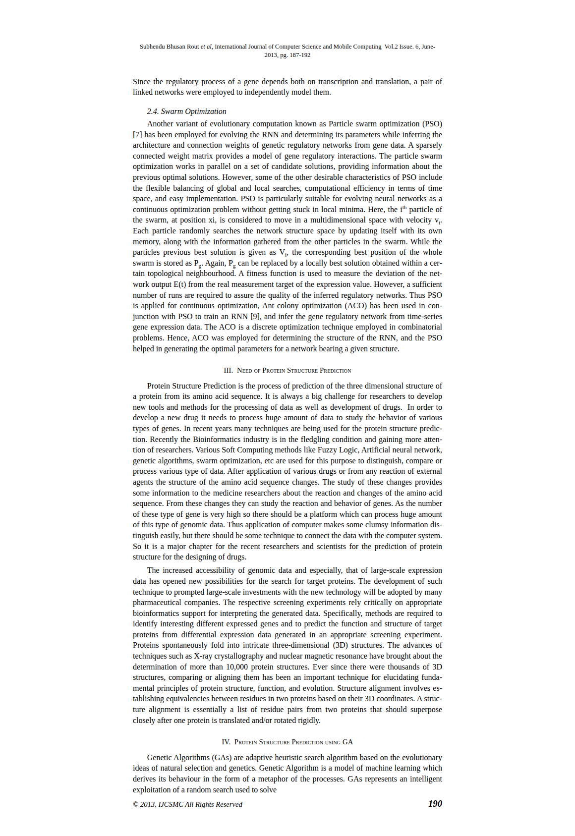Subhendu Bhusan Rout et al, International Journal of Computer Science and Mobile Computing Vol.2 Issue. 6, June- 2013, pg. 187-192
Since the regulatory process of a gene depends both on transcription and translation, a pair of linked networks were employed to independently model them.
2.4. Swarm Optimization
Another variant of evolutionary computation known as Particle swarm optimization (PSO) [7] has been employed for evolving the RNN and determining its parameters while inferring the architecture and connection weights of genetic regulatory networks from gene data. A sparsely connected weight matrix provides a model of gene regulatory interactions. The particle swarm optimization works in parallel on a set of candidate solutions, providing information about the previous optimal solutions. However, some of the other desirable characteristics of PSO include the flexible balancing of global and local searches, computational efficiency in terms of time space, and easy implementation. PSO is particularly suitable for evolving neural networks as a continuous optimization problem without getting stuck in local minima. Here, the ith particle of the swarm, at position xi, is considered to move in a multidimensional space with velocity vi. Each particle randomly searches the network structure space by updating itself with its own memory, along with the information gathered from the other particles in the swarm. While the particles previous best solution is given as Vi, the corresponding best position of the whole swarm is stored as Pg. Again, Pg can be replaced by a locally best solution obtained within a certain topological neighbourhood. A fitness function is used to measure the deviation of the network output E(t) from the real measurement target of the expression value. However, a sufficient number of runs are required to assure the quality of the inferred regulatory networks. Thus PSO is applied for continuous optimization, Ant colony optimization (ACO) has been used in conjunction with PSO to train an RNN [9], and infer the gene regulatory network from time-series gene expression data. The ACO is a discrete optimization technique employed in combinatorial problems. Hence, ACO was employed for determining the structure of the RNN, and the PSO helped in generating the optimal parameters for a network bearing a given structure.
III. Need of Protein Structure Prediction
Protein Structure Prediction is the process of prediction of the three dimensional structure of a protein from its amino acid sequence. It is always a big challenge for researchers to develop new tools and methods for the processing of data as well as development of drugs. In order to develop a new drug it needs to process huge amount of data to study the behavior of various types of genes. In recent years many techniques are being used for the protein structure prediction. Recently the Bioinformatics industry is in the fledgling condition and gaining more attention of researchers. Various Soft Computing methods like Fuzzy Logic, Artificial neural network, genetic algorithms, swarm optimization, etc are used for this purpose to distinguish, compare or process various type of data. After application of various drugs or from any reaction of external agents the structure of the amino acid sequence changes. The study of these changes provides some information to the medicine researchers about the reaction and changes of the amino acid sequence. From these changes they can study the reaction and behavior of genes. As the number of these type of gene is very high so there should be a platform which can process huge amount of this type of genomic data. Thus application of computer makes some clumsy information distinguish easily, but there should be some technique to connect the data with the computer system. So it is a major chapter for the recent researchers and scientists for the prediction of protein structure for the designing of drugs.
The increased accessibility of genomic data and especially, that of large-scale expression data has opened new possibilities for the search for target proteins. The development of such technique to prompted large-scale investments with the new technology will be adopted by many pharmaceutical companies. The respective screening experiments rely critically on appropriate bioinformatics support for interpreting the generated data. Specifically, methods are required to identify interesting different expressed genes and to predict the function and structure of target proteins from differential expression data generated in an appropriate screening experiment. Proteins spontaneously fold into intricate three-dimensional (3D) structures. The advances of techniques such as X-ray crystallography and nuclear magnetic resonance have brought about the determination of more than 10,000 protein structures. Ever since there were thousands of 3D structures, comparing or aligning them has been an important technique for elucidating fundamental principles of protein structure, function, and evolution. Structure alignment involves establishing equivalencies between residues in two proteins based on their 3D coordinates. A structure alignment is essentially a list of residue pairs from two proteins that should superpose closely after one protein is translated and/or rotated rigidly.
IV. Protein Structure Prediction using GA
Genetic Algorithms (GAs) are adaptive heuristic search algorithm based on the evolutionary ideas of natural selection and genetics. Genetic Algorithm is a model of machine learning which derives its behaviour in the form of a metaphor of the processes. GAs represents an intelligent exploitation of a random search used to solve
© 2013, IJCSMC All Rights Reserved 190